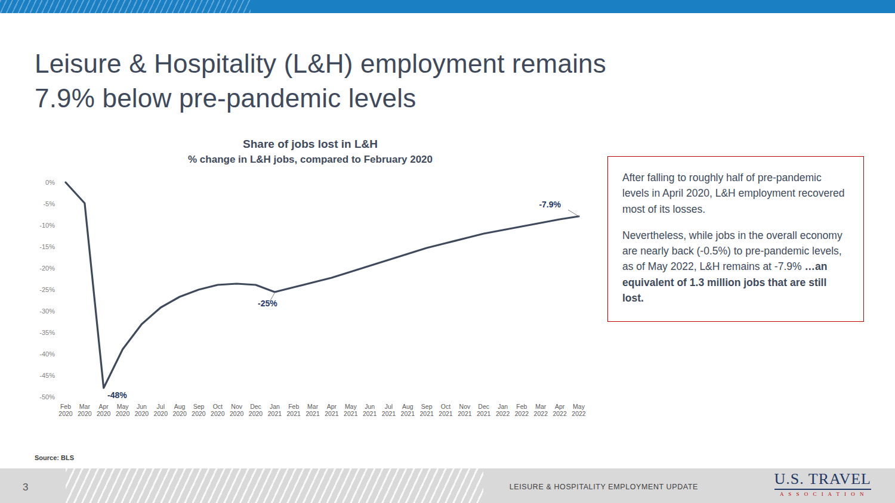Leisure & Hospitality (L&H) employment remains 7.9% below pre-pandemic levels
Share of jobs lost in L&H % change in L&H jobs, compared to February 2020
0% -5% -10% -15% -20% -25% -30% -35% -40% -45% -50% -48% -25% -7.9% Feb2020 Mar2020 Apr2020 May2020 Jun2020 Jul2020 Aug2020 Sep2020 Oct2020 Nov2020 Dec2020 Jan2021 Feb2021 Mar2021 Apr2021 May2021 Jun2021 Jul2021 Aug2021 Sep2021 Oct2021 Nov2021 Dec2021 Jan2022 Feb2022 Mar2022 Apr2022 May2022
Source: BLS
After falling to roughly half of pre-pandemic levels in April 2020, L&H employment recovered most of its losses.
Nevertheless, while jobs in the overall economy are nearly back (-0.5%) to pre-pandemic levels, as of May 2022, L&H remains at -7.9% …an equivalent of 1.3 million jobs that are still lost.
3
LEISURE & HOSPITALITY EMPLOYMENT UPDATE
U.S. TRAVEL
A S S O C I A T I O N